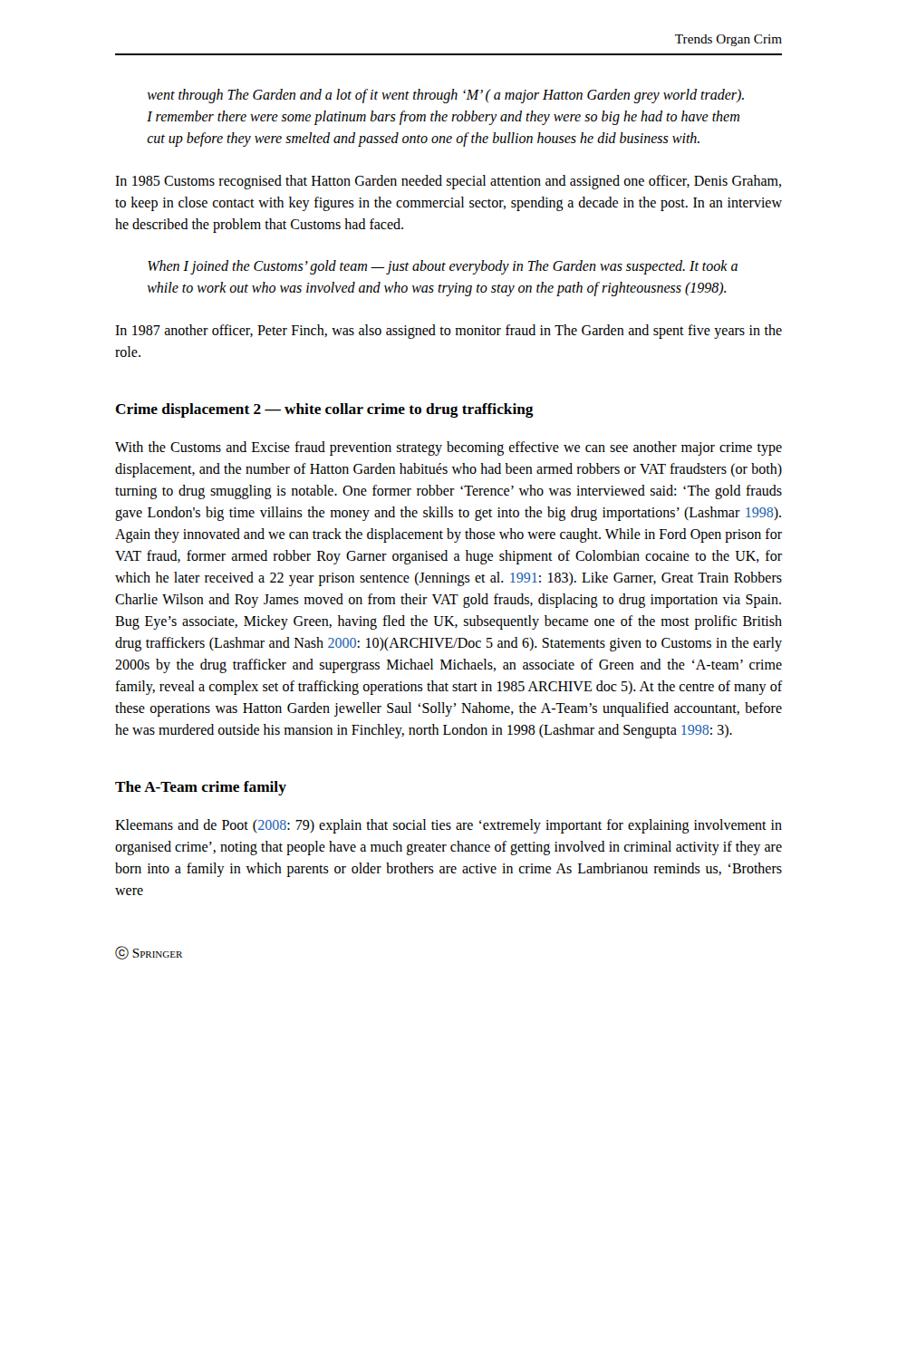Trends Organ Crim
went through The Garden and a lot of it went through ‘M’ ( a major Hatton Garden grey world trader). I remember there were some platinum bars from the robbery and they were so big he had to have them cut up before they were smelted and passed onto one of the bullion houses he did business with.
In 1985 Customs recognised that Hatton Garden needed special attention and assigned one officer, Denis Graham, to keep in close contact with key figures in the commercial sector, spending a decade in the post. In an interview he described the problem that Customs had faced.
When I joined the Customs’ gold team — just about everybody in The Garden was suspected. It took a while to work out who was involved and who was trying to stay on the path of righteousness (1998).
In 1987 another officer, Peter Finch, was also assigned to monitor fraud in The Garden and spent five years in the role.
Crime displacement 2 — white collar crime to drug trafficking
With the Customs and Excise fraud prevention strategy becoming effective we can see another major crime type displacement, and the number of Hatton Garden habitués who had been armed robbers or VAT fraudsters (or both) turning to drug smuggling is notable. One former robber ‘Terence’ who was interviewed said: ‘The gold frauds gave London's big time villains the money and the skills to get into the big drug importations’ (Lashmar 1998). Again they innovated and we can track the displacement by those who were caught. While in Ford Open prison for VAT fraud, former armed robber Roy Garner organised a huge shipment of Colombian cocaine to the UK, for which he later received a 22 year prison sentence (Jennings et al. 1991: 183). Like Garner, Great Train Robbers Charlie Wilson and Roy James moved on from their VAT gold frauds, displacing to drug importation via Spain. Bug Eye’s associate, Mickey Green, having fled the UK, subsequently became one of the most prolific British drug traffickers (Lashmar and Nash 2000: 10)(ARCHIVE/Doc 5 and 6). Statements given to Customs in the early 2000s by the drug trafficker and supergrass Michael Michaels, an associate of Green and the ‘A-team’ crime family, reveal a complex set of trafficking operations that start in 1985 ARCHIVE doc 5). At the centre of many of these operations was Hatton Garden jeweller Saul ‘Solly’ Nahome, the A-Team’s unqualified accountant, before he was murdered outside his mansion in Finchley, north London in 1998 (Lashmar and Sengupta 1998: 3).
The A-Team crime family
Kleemans and de Poot (2008: 79) explain that social ties are ‘extremely important for explaining involvement in organised crime’, noting that people have a much greater chance of getting involved in criminal activity if they are born into a family in which parents or older brothers are active in crime As Lambrianou reminds us, ‘Brothers were
ⓒ Springer